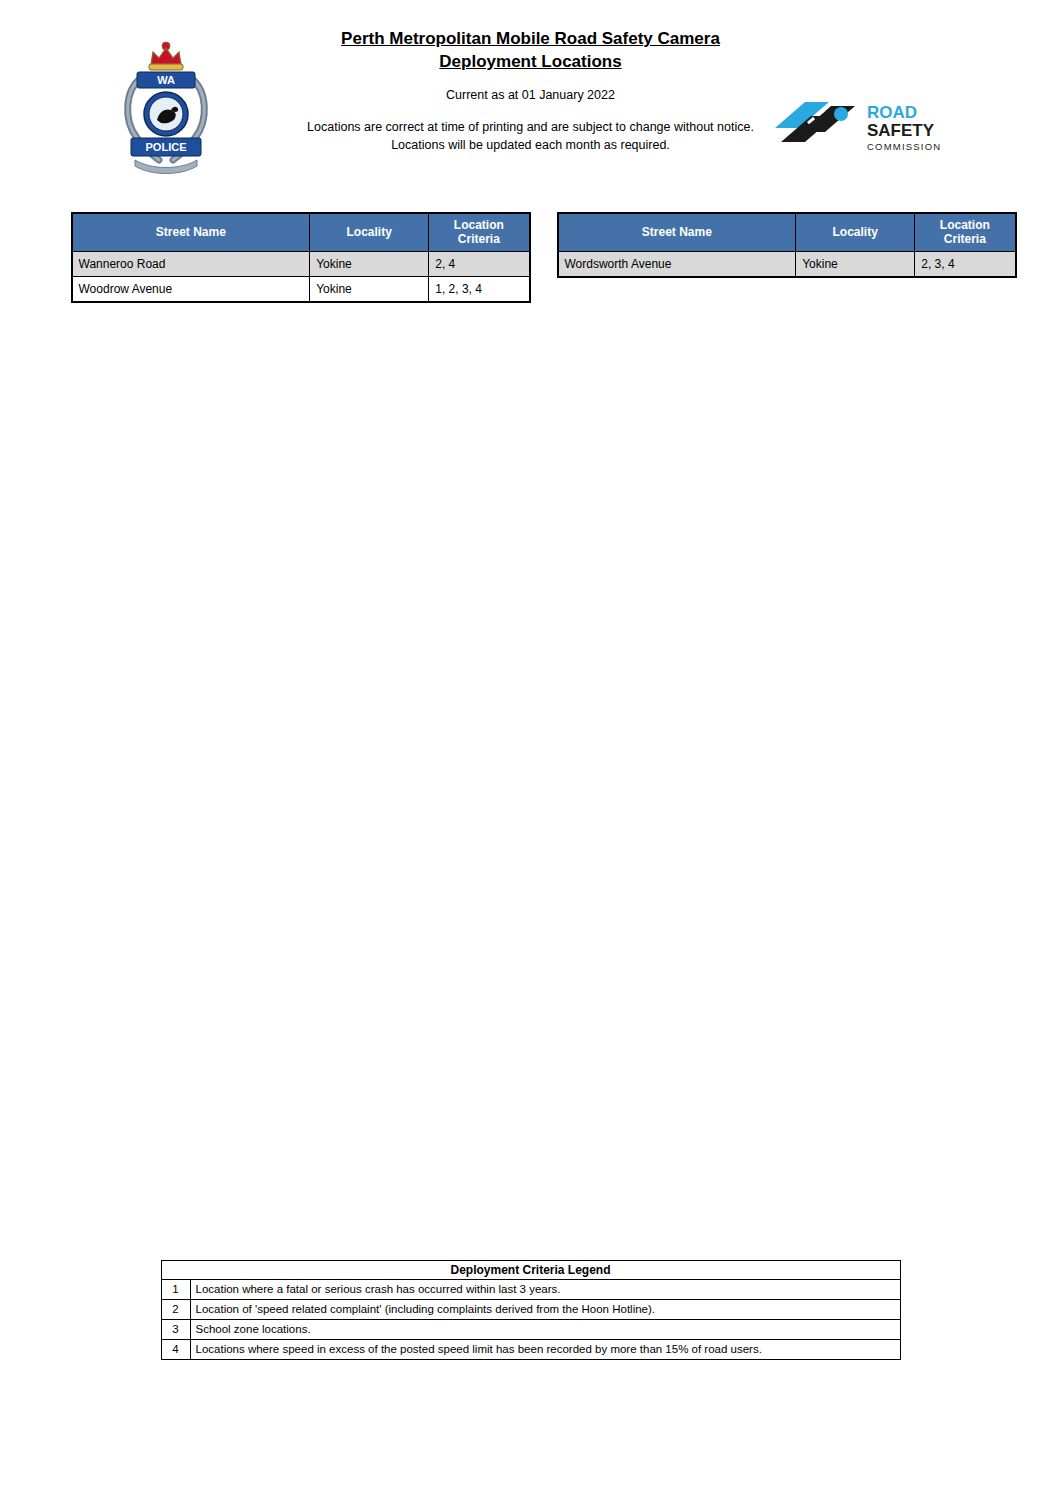WA POLICE
ROAD SAFETY COMMISSION
Perth Metropolitan Mobile Road Safety Camera
Deployment Locations
Current as at 01 January 2022
Locations are correct at time of printing and are subject to change without notice.
Locations will be updated each month as required.
| Street Name | Locality | Location Criteria |
| --- | --- | --- |
| Wanneroo Road | Yokine | 2, 4 |
| Woodrow Avenue | Yokine | 1, 2, 3, 4 |
| Street Name | Locality | Location Criteria |
| --- | --- | --- |
| Wordsworth Avenue | Yokine | 2, 3, 4 |
| Deployment Criteria Legend |
| --- |
| 1 | Location where a fatal or serious crash has occurred within last 3 years. |
| 2 | Location of 'speed related complaint' (including complaints derived from the Hoon Hotline). |
| 3 | School zone locations. |
| 4 | Locations where speed in excess of the posted speed limit has been recorded by more than 15% of road users. |